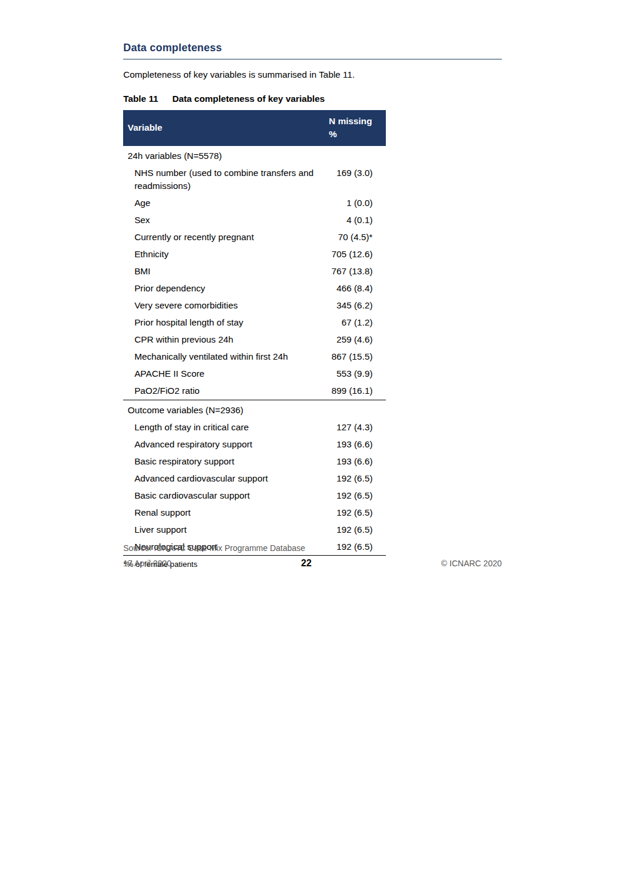Data completeness
Completeness of key variables is summarised in Table 11.
Table 11 Data completeness of key variables
| Variable | N missing % |
| --- | --- |
| 24h variables (N=5578) | |
| NHS number (used to combine transfers and readmissions) | 169 (3.0) |
| Age | 1 (0.0) |
| Sex | 4 (0.1) |
| Currently or recently pregnant | 70 (4.5)* |
| Ethnicity | 705 (12.6) |
| BMI | 767 (13.8) |
| Prior dependency | 466 (8.4) |
| Very severe comorbidities | 345 (6.2) |
| Prior hospital length of stay | 67 (1.2) |
| CPR within previous 24h | 259 (4.6) |
| Mechanically ventilated within first 24h | 867 (15.5) |
| APACHE II Score | 553 (9.9) |
| PaO2/FiO2 ratio | 899 (16.1) |
| Outcome variables (N=2936) | |
| Length of stay in critical care | 127 (4.3) |
| Advanced respiratory support | 193 (6.6) |
| Basic respiratory support | 193 (6.6) |
| Advanced cardiovascular support | 192 (6.5) |
| Basic cardiovascular support | 192 (6.5) |
| Renal support | 192 (6.5) |
| Liver support | 192 (6.5) |
| Neurological support | 192 (6.5) |
*% of female patients
Source: ICNARC Case Mix Programme Database
17 April 2020
22
© ICNARC 2020